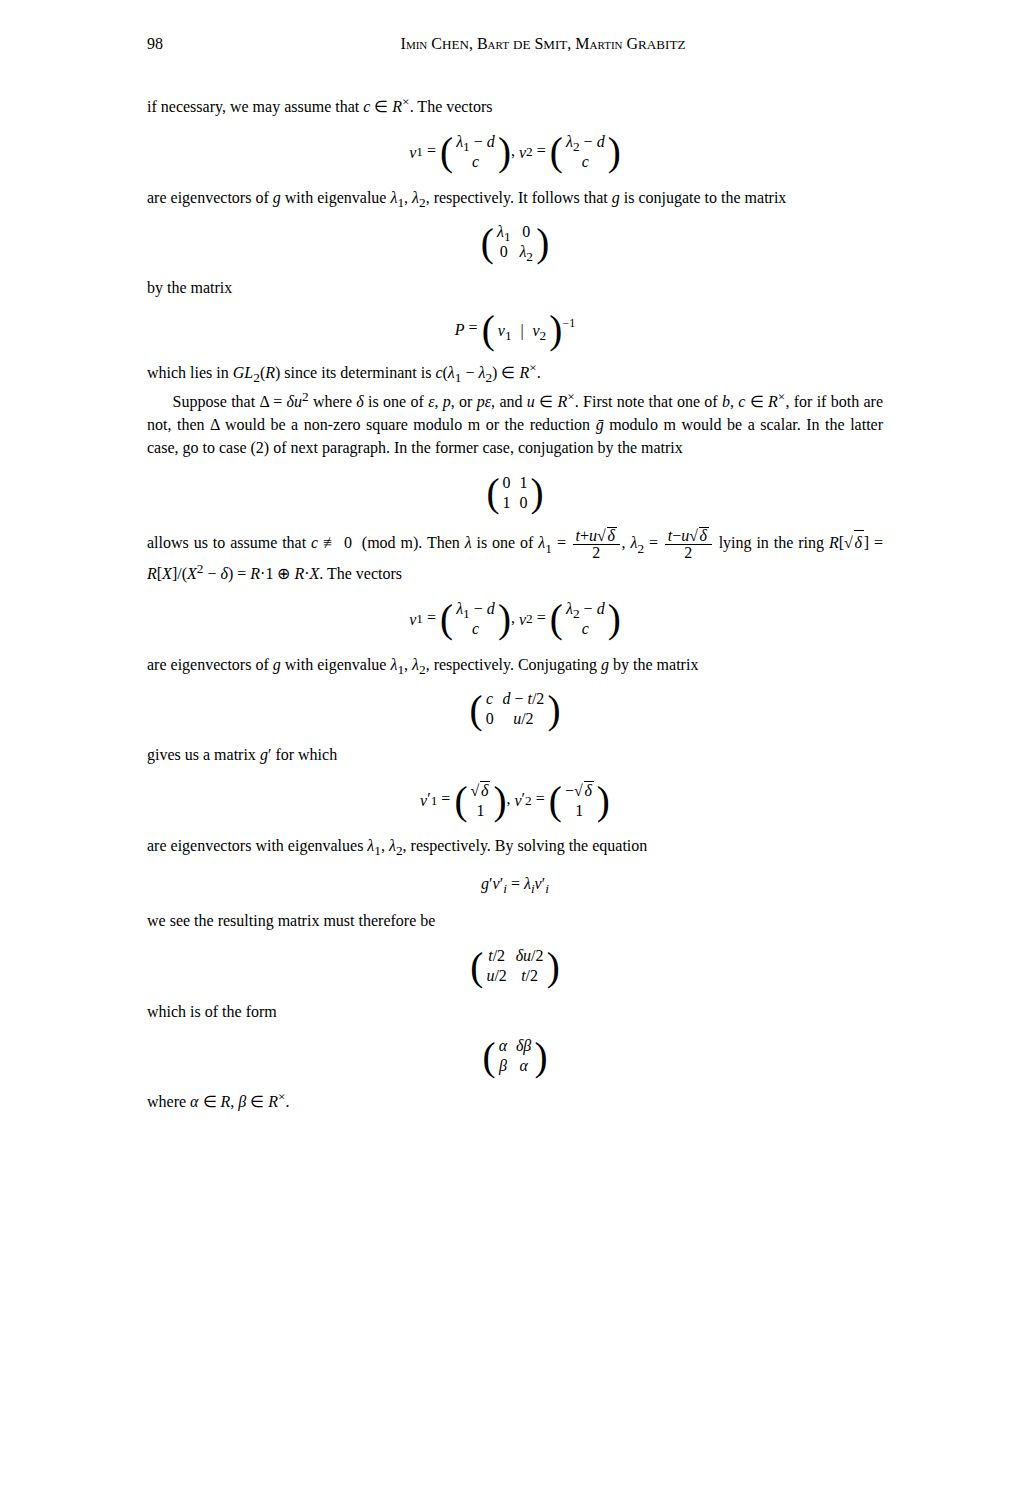98 Imin CHEN, Bart DE SMIT, Martin GRABITZ
if necessary, we may assume that c ∈ R×. The vectors
v1 = λ1 − d c, v2 = λ2 − d c
are eigenvectors of g with eigenvalue λ1, λ2, respectively. It follows that g is conjugate to the matrix
λ10 0 λ2
by the matrix
P = v1 | v2−1
which lies in GL2(R) since its determinant is c(λ1 − λ2) ∈ R×.
Suppose that Δ = δu2 where δ is one of ε, p, or pε, and u ∈ R×. First note that one of b, c ∈ R×, for if both are not, then Δ would be a non-zero square modulo m or the reduction ḡ modulo m would be a scalar. In the latter case, go to case (2) of next paragraph. In the former case, conjugation by the matrix
01 10
allows us to assume that c ≢ 0 (mod m). Then λ is one of λ1 = t+u√δ 2, λ2 = t−u√δ 2 lying in the ring R[√δ] = R[X]/(X2 − δ) = R·1 ⊕ R·X. The vectors
v1 = λ1 − d c, v2 = λ2 − d c
are eigenvectors of g with eigenvalue λ1, λ2, respectively. Conjugating g by the matrix
cd − t/2 0 u/2
gives us a matrix g′ for which
v′1 = √δ 1, v′2 = −√δ 1
are eigenvectors with eigenvalues λ1, λ2, respectively. By solving the equation
g′v′i = λiv′i
we see the resulting matrix must therefore be
t/2 δu/2 u/2 t/2
which is of the form
αδβ βα
where α ∈ R, β ∈ R×.